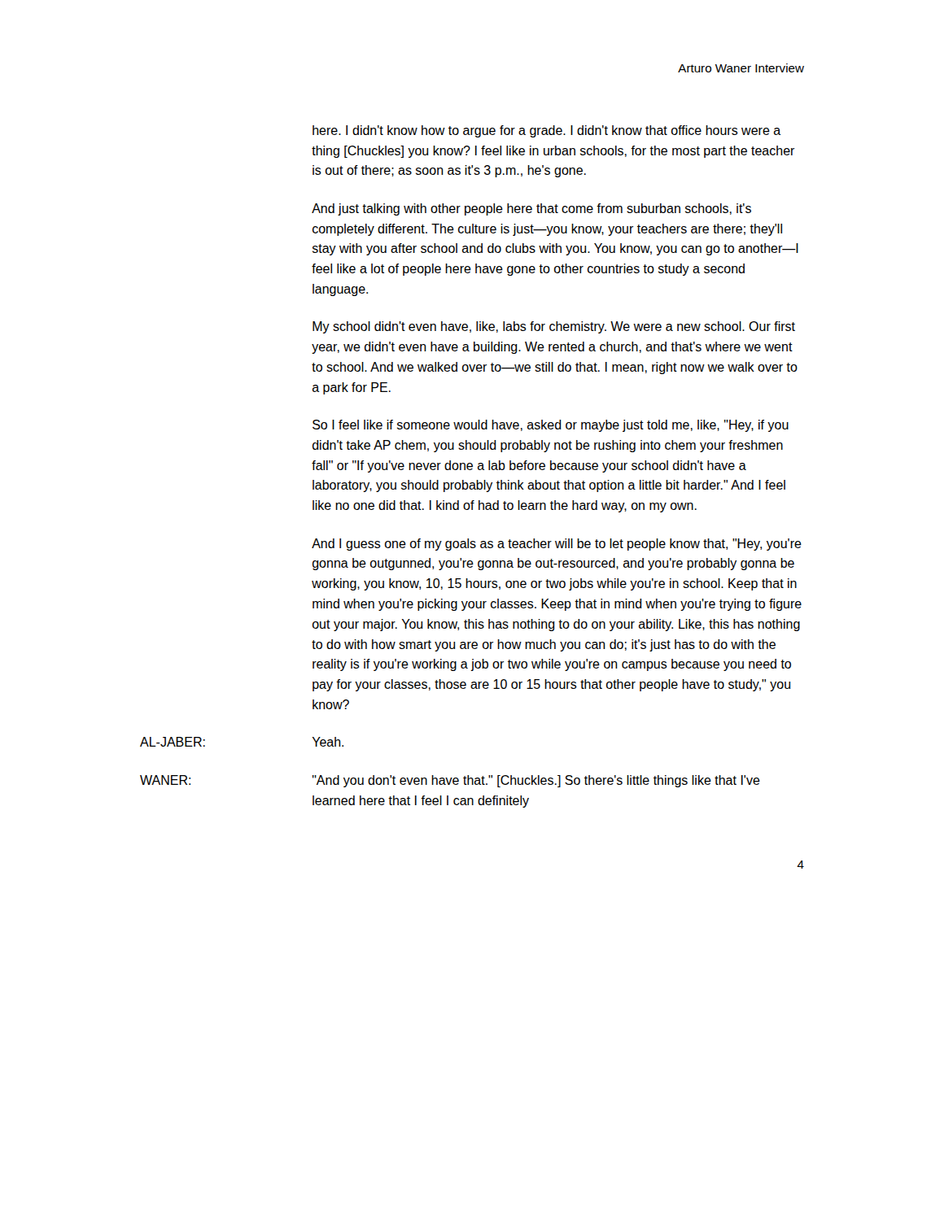Arturo Waner Interview
here. I didn't know how to argue for a grade. I didn't know that office hours were a thing [Chuckles] you know? I feel like in urban schools, for the most part the teacher is out of there; as soon as it's 3 p.m., he's gone.
And just talking with other people here that come from suburban schools, it's completely different. The culture is just—you know, your teachers are there; they'll stay with you after school and do clubs with you. You know, you can go to another—I feel like a lot of people here have gone to other countries to study a second language.
My school didn't even have, like, labs for chemistry. We were a new school. Our first year, we didn't even have a building. We rented a church, and that's where we went to school. And we walked over to—we still do that. I mean, right now we walk over to a park for PE.
So I feel like if someone would have, asked or maybe just told me, like, "Hey, if you didn't take AP chem, you should probably not be rushing into chem your freshmen fall" or "If you've never done a lab before because your school didn't have a laboratory, you should probably think about that option a little bit harder." And I feel like no one did that. I kind of had to learn the hard way, on my own.
And I guess one of my goals as a teacher will be to let people know that, "Hey, you're gonna be outgunned, you're gonna be out-resourced, and you're probably gonna be working, you know, 10, 15 hours, one or two jobs while you're in school. Keep that in mind when you're picking your classes. Keep that in mind when you're trying to figure out your major. You know, this has nothing to do on your ability. Like, this has nothing to do with how smart you are or how much you can do; it's just has to do with the reality is if you're working a job or two while you're on campus because you need to pay for your classes, those are 10 or 15 hours that other people have to study," you know?
Al-Jaber:
Yeah.
Waner:
"And you don't even have that." [Chuckles.] So there's little things like that I've learned here that I feel I can definitely
4